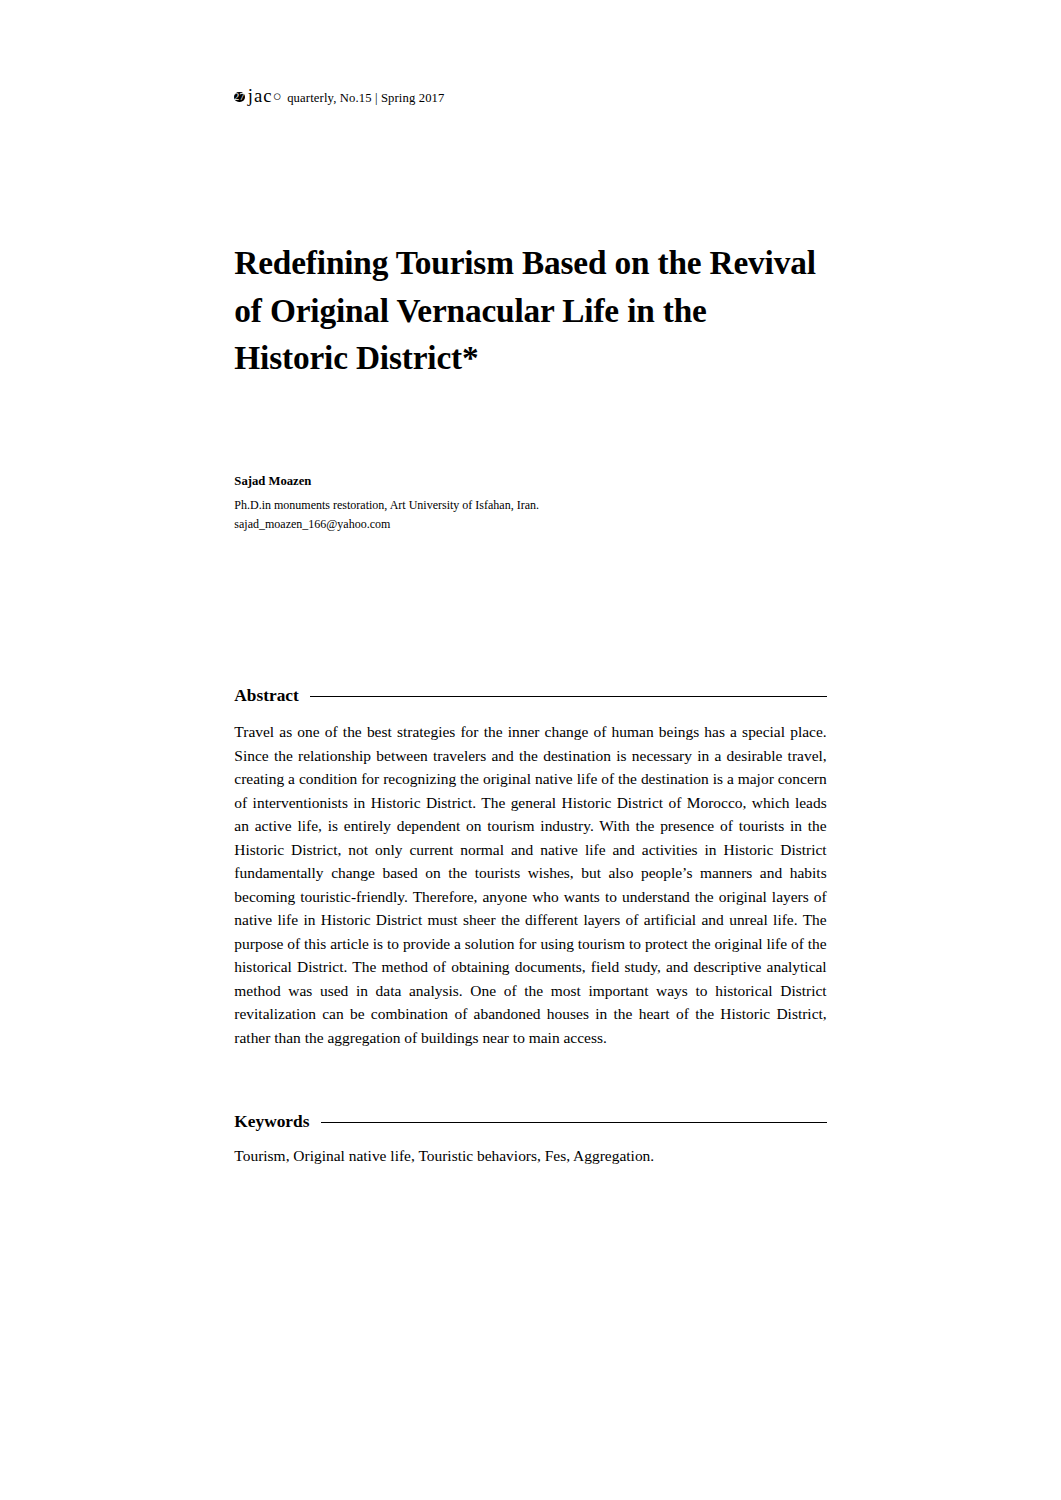27 jac○quarterly, No.15 | Spring 2017
Redefining Tourism Based on the Revival of Original Vernacular Life in the Historic District*
Sajad Moazen
Ph.D.in monuments restoration, Art University of Isfahan, Iran.
sajad_moazen_166@yahoo.com
Abstract
Travel as one of the best strategies for the inner change of human beings has a special place. Since the relationship between travelers and the destination is necessary in a desirable travel, creating a condition for recognizing the original native life of the destination is a major concern of interventionists in Historic District. The general Historic District of Morocco, which leads an active life, is entirely dependent on tourism industry. With the presence of tourists in the Historic District, not only current normal and native life and activities in Historic District fundamentally change based on the tourists wishes, but also people’s manners and habits becoming touristic-friendly. Therefore, anyone who wants to understand the original layers of native life in Historic District must sheer the different layers of artificial and unreal life. The purpose of this article is to provide a solution for using tourism to protect the original life of the historical District. The method of obtaining documents, field study, and descriptive analytical method was used in data analysis. One of the most important ways to historical District revitalization can be combination of abandoned houses in the heart of the Historic District, rather than the aggregation of buildings near to main access.
Keywords
Tourism, Original native life, Touristic behaviors, Fes, Aggregation.